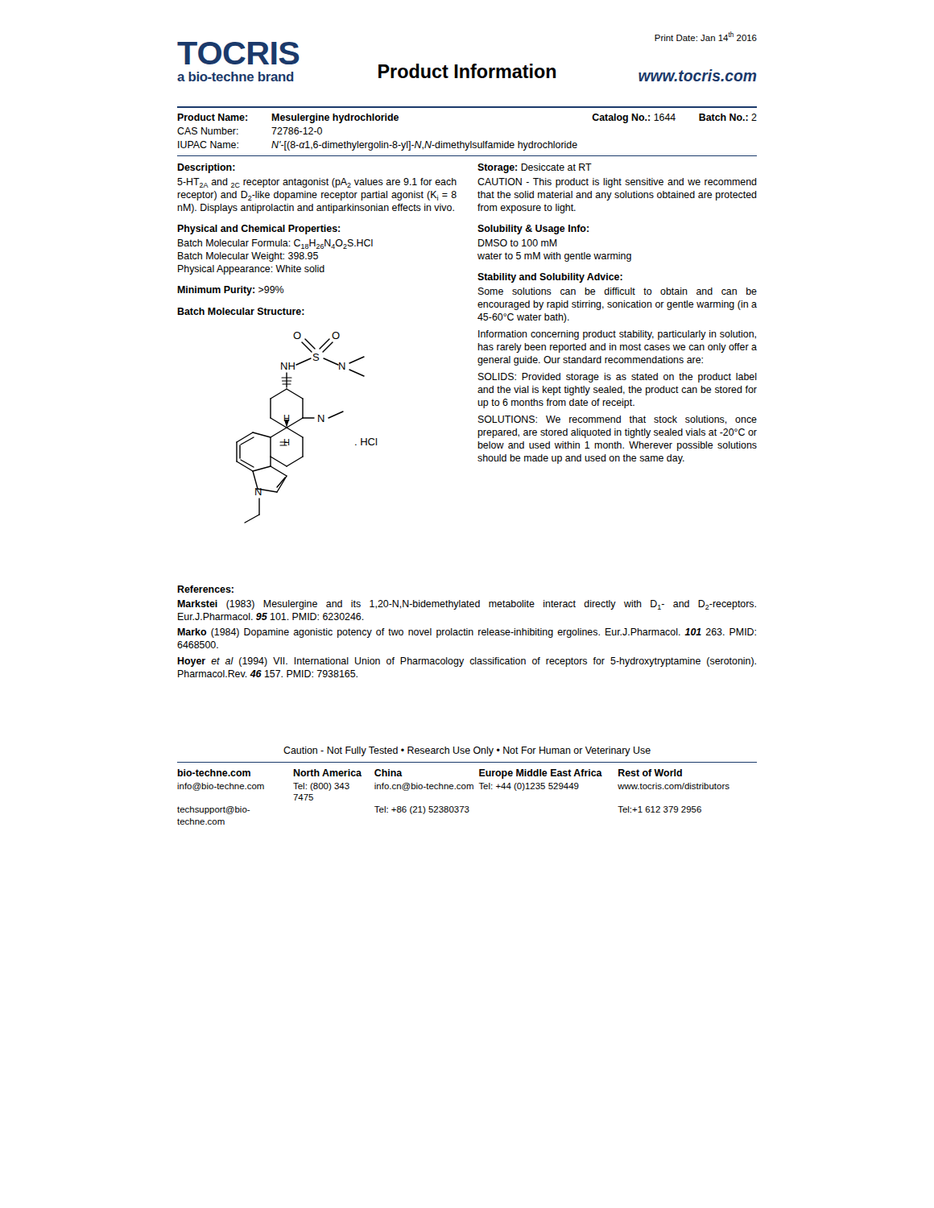TOCRIS
a bio-techne brand
Print Date: Jan 14th 2016
Product Information
www.tocris.com
| Product Name: | Mesulergine hydrochloride | Catalog No.: 1644 | Batch No.: 2 |
| CAS Number: | 72786-12-0 |
| IUPAC Name: | N' -[(8- α 1,6-dimethylergolin-8-yl]- N , N -dimethylsulfamide hydrochloride |
Description:
5-HT2A and 2C receptor antagonist (pA2 values are 9.1 for each receptor) and D2-like dopamine receptor partial agonist (Ki = 8 nM). Displays antiprolactin and antiparkinsonian effects in vivo.
Physical and Chemical Properties:
Batch Molecular Formula: C18H26N4O2S.HCl
Batch Molecular Weight: 398.95
Physical Appearance: White solid
Minimum Purity: >99%
Batch Molecular Structure:
S O O N NH N H H N . HCl
Storage: Desiccate at RT
CAUTION - This product is light sensitive and we recommend that the solid material and any solutions obtained are protected from exposure to light.
Solubility & Usage Info:
DMSO to 100 mM
water to 5 mM with gentle warming
Stability and Solubility Advice:
Some solutions can be difficult to obtain and can be encouraged by rapid stirring, sonication or gentle warming (in a 45-60°C water bath).
Information concerning product stability, particularly in solution, has rarely been reported and in most cases we can only offer a general guide. Our standard recommendations are:
SOLIDS: Provided storage is as stated on the product label and the vial is kept tightly sealed, the product can be stored for up to 6 months from date of receipt.
SOLUTIONS: We recommend that stock solutions, once prepared, are stored aliquoted in tightly sealed vials at -20°C or below and used within 1 month. Wherever possible solutions should be made up and used on the same day.
References:
Markstei (1983) Mesulergine and its 1,20-N,N-bidemethylated metabolite interact directly with D1- and D2-receptors. Eur.J.Pharmacol. 95 101. PMID: 6230246.
Marko (1984) Dopamine agonistic potency of two novel prolactin release-inhibiting ergolines. Eur.J.Pharmacol. 101 263. PMID: 6468500.
Hoyer et al (1994) VII. International Union of Pharmacology classification of receptors for 5-hydroxytryptamine (serotonin). Pharmacol.Rev. 46 157. PMID: 7938165.
Caution - Not Fully Tested • Research Use Only • Not For Human or Veterinary Use
| bio-techne.com | North America | China | Europe Middle East Africa | Rest of World |
| info@bio-techne.com | Tel: (800) 343 7475 | info.cn@bio-techne.com | Tel: +44 (0)1235 529449 | www.tocris.com/distributors |
| techsupport@bio-techne.com | | Tel: +86 (21) 52380373 | | Tel:+1 612 379 2956 |